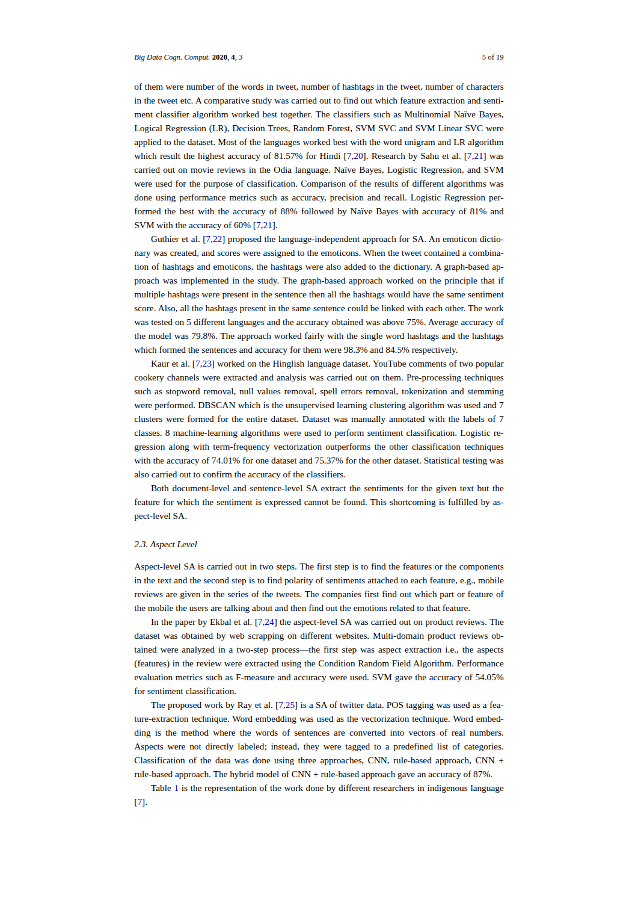Big Data Cogn. Comput. 2020, 4, 3 5 of 19
of them were number of the words in tweet, number of hashtags in the tweet, number of characters in the tweet etc. A comparative study was carried out to find out which feature extraction and sentiment classifier algorithm worked best together. The classifiers such as Multinomial Naïve Bayes, Logical Regression (LR), Decision Trees, Random Forest, SVM SVC and SVM Linear SVC were applied to the dataset. Most of the languages worked best with the word unigram and LR algorithm which result the highest accuracy of 81.57% for Hindi [7,20]. Research by Sahu et al. [7,21] was carried out on movie reviews in the Odia language. Naïve Bayes, Logistic Regression, and SVM were used for the purpose of classification. Comparison of the results of different algorithms was done using performance metrics such as accuracy, precision and recall. Logistic Regression performed the best with the accuracy of 88% followed by Naïve Bayes with accuracy of 81% and SVM with the accuracy of 60% [7,21].
Guthier et al. [7,22] proposed the language-independent approach for SA. An emoticon dictionary was created, and scores were assigned to the emoticons. When the tweet contained a combination of hashtags and emoticons, the hashtags were also added to the dictionary. A graph-based approach was implemented in the study. The graph-based approach worked on the principle that if multiple hashtags were present in the sentence then all the hashtags would have the same sentiment score. Also, all the hashtags present in the same sentence could be linked with each other. The work was tested on 5 different languages and the accuracy obtained was above 75%. Average accuracy of the model was 79.8%. The approach worked fairly with the single word hashtags and the hashtags which formed the sentences and accuracy for them were 98.3% and 84.5% respectively.
Kaur et al. [7,23] worked on the Hinglish language dataset. YouTube comments of two popular cookery channels were extracted and analysis was carried out on them. Pre-processing techniques such as stopword removal, null values removal, spell errors removal, tokenization and stemming were performed. DBSCAN which is the unsupervised learning clustering algorithm was used and 7 clusters were formed for the entire dataset. Dataset was manually annotated with the labels of 7 classes. 8 machine-learning algorithms were used to perform sentiment classification. Logistic regression along with term-frequency vectorization outperforms the other classification techniques with the accuracy of 74.01% for one dataset and 75.37% for the other dataset. Statistical testing was also carried out to confirm the accuracy of the classifiers.
Both document-level and sentence-level SA extract the sentiments for the given text but the feature for which the sentiment is expressed cannot be found. This shortcoming is fulfilled by aspect-level SA.
2.3. Aspect Level
Aspect-level SA is carried out in two steps. The first step is to find the features or the components in the text and the second step is to find polarity of sentiments attached to each feature, e.g., mobile reviews are given in the series of the tweets. The companies first find out which part or feature of the mobile the users are talking about and then find out the emotions related to that feature.
In the paper by Ekbal et al. [7,24] the aspect-level SA was carried out on product reviews. The dataset was obtained by web scrapping on different websites. Multi-domain product reviews obtained were analyzed in a two-step process—the first step was aspect extraction i.e., the aspects (features) in the review were extracted using the Condition Random Field Algorithm. Performance evaluation metrics such as F-measure and accuracy were used. SVM gave the accuracy of 54.05% for sentiment classification.
The proposed work by Ray et al. [7,25] is a SA of twitter data. POS tagging was used as a feature-extraction technique. Word embedding was used as the vectorization technique. Word embedding is the method where the words of sentences are converted into vectors of real numbers. Aspects were not directly labeled; instead, they were tagged to a predefined list of categories. Classification of the data was done using three approaches, CNN, rule-based approach, CNN + rule-based approach. The hybrid model of CNN + rule-based approach gave an accuracy of 87%.
Table 1 is the representation of the work done by different researchers in indigenous language [7].